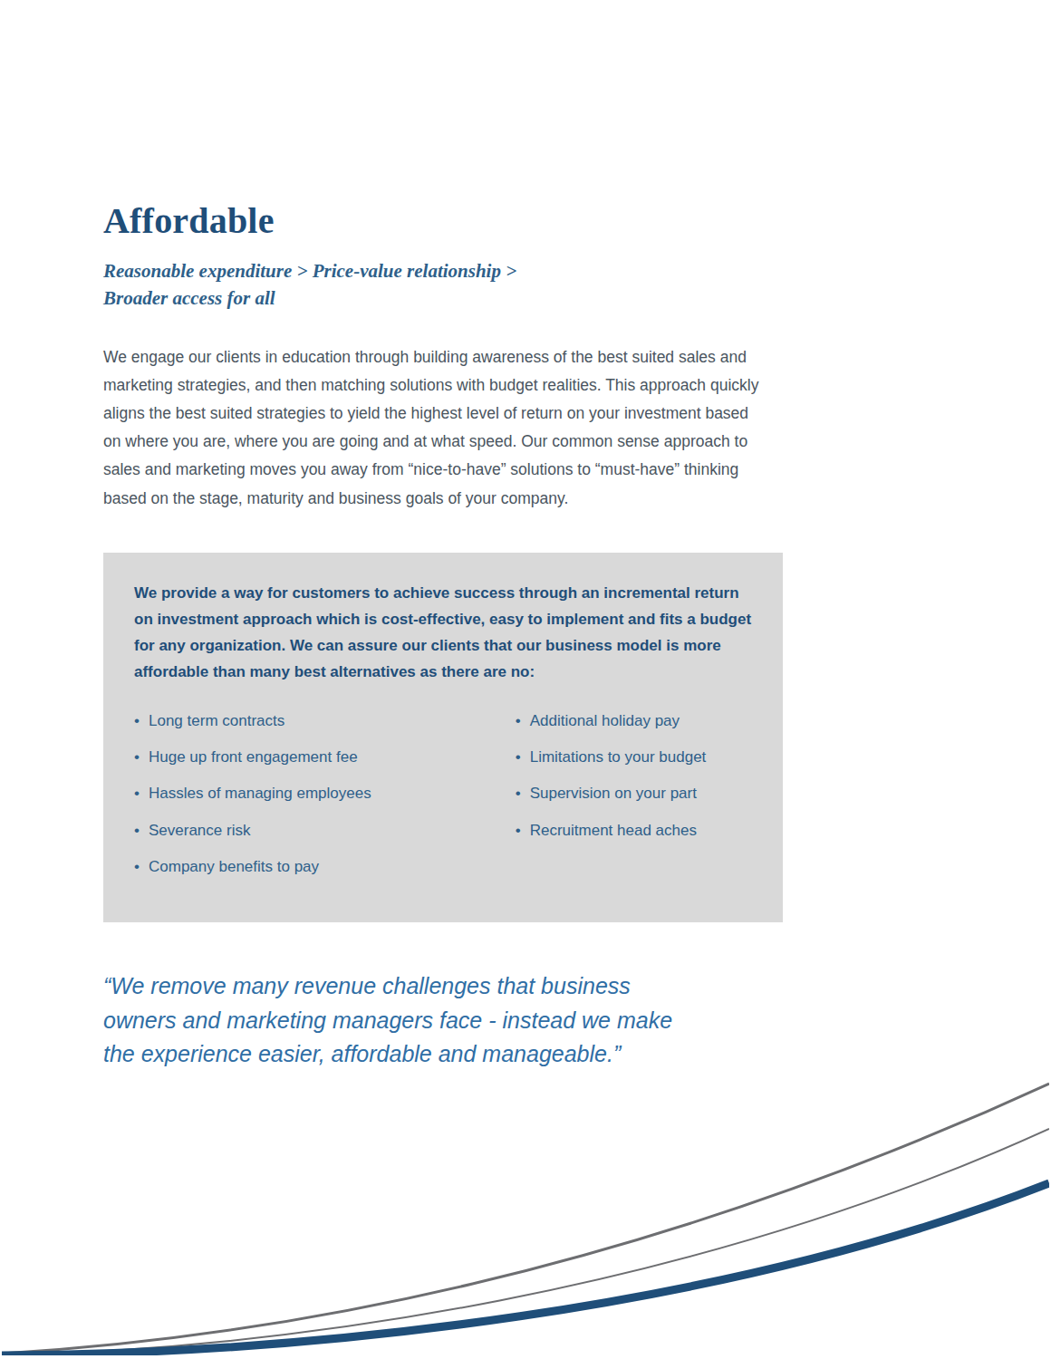Affordable
Reasonable expenditure > Price-value relationship >
Broader access for all
We engage our clients in education through building awareness of the best suited sales and marketing strategies, and then matching solutions with budget realities. This approach quickly aligns the best suited strategies to yield the highest level of return on your investment based on where you are, where you are going and at what speed. Our common sense approach to sales and marketing moves you away from “nice-to-have” solutions to “must-have” thinking based on the stage, maturity and business goals of your company.
We provide a way for customers to achieve success through an incremental return on investment approach which is cost-effective, easy to implement and fits a budget for any organization. We can assure our clients that our business model is more affordable than many best alternatives as there are no:
Long term contracts
Huge up front engagement fee
Hassles of managing employees
Severance risk
Company benefits to pay
Additional holiday pay
Limitations to your budget
Supervision on your part
Recruitment head aches
“We remove many revenue challenges that business owners and marketing managers face - instead we make the experience easier, affordable and manageable.”